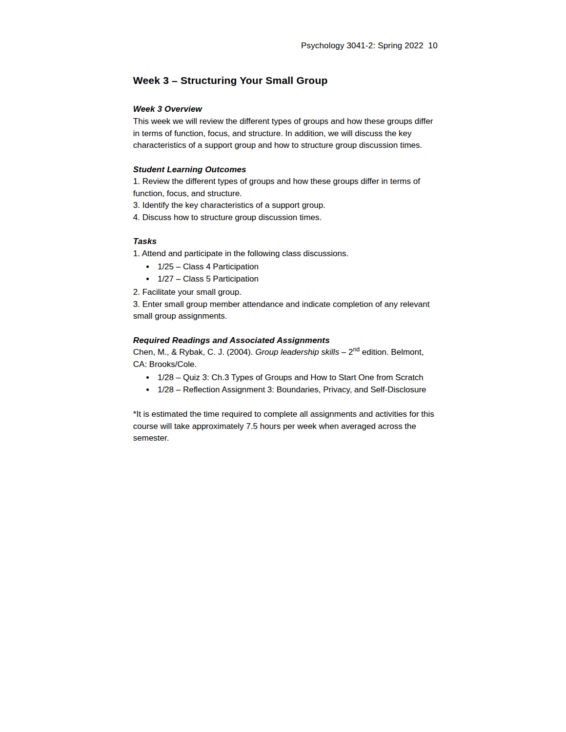Psychology 3041-2: Spring 2022 10
Week 3 – Structuring Your Small Group
Week 3 Overview
This week we will review the different types of groups and how these groups differ in terms of function, focus, and structure. In addition, we will discuss the key characteristics of a support group and how to structure group discussion times.
Student Learning Outcomes
1. Review the different types of groups and how these groups differ in terms of function, focus, and structure.
3. Identify the key characteristics of a support group.
4. Discuss how to structure group discussion times.
Tasks
1. Attend and participate in the following class discussions.
1/25 – Class 4 Participation
1/27 – Class 5 Participation
2. Facilitate your small group.
3. Enter small group member attendance and indicate completion of any relevant small group assignments.
Required Readings and Associated Assignments
Chen, M., & Rybak, C. J. (2004). Group leadership skills – 2nd edition. Belmont, CA: Brooks/Cole.
1/28 – Quiz 3: Ch.3 Types of Groups and How to Start One from Scratch
1/28 – Reflection Assignment 3: Boundaries, Privacy, and Self-Disclosure
*It is estimated the time required to complete all assignments and activities for this course will take approximately 7.5 hours per week when averaged across the semester.